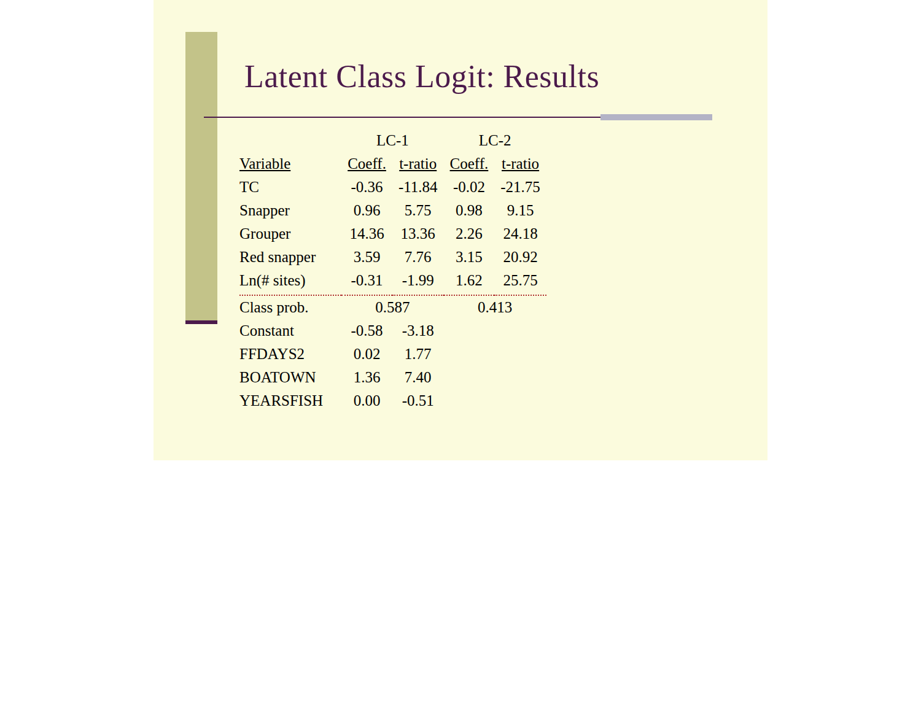Latent Class Logit: Results
| | LC-1 | LC-2 |
| Variable | Coeff. | t-ratio | Coeff. | t-ratio |
| TC | -0.36 | -11.84 | -0.02 | -21.75 |
| Snapper | 0.96 | 5.75 | 0.98 | 9.15 |
| Grouper | 14.36 | 13.36 | 2.26 | 24.18 |
| Red snapper | 3.59 | 7.76 | 3.15 | 20.92 |
| Ln(# sites) | -0.31 | -1.99 | 1.62 | 25.75 |
| Class prob. | 0.587 | 0.413 |
| Constant | -0.58 | -3.18 | | |
| FFDAYS2 | 0.02 | 1.77 | | |
| BOATOWN | 1.36 | 7.40 | | |
| YEARSFISH | 0.00 | -0.51 | | |